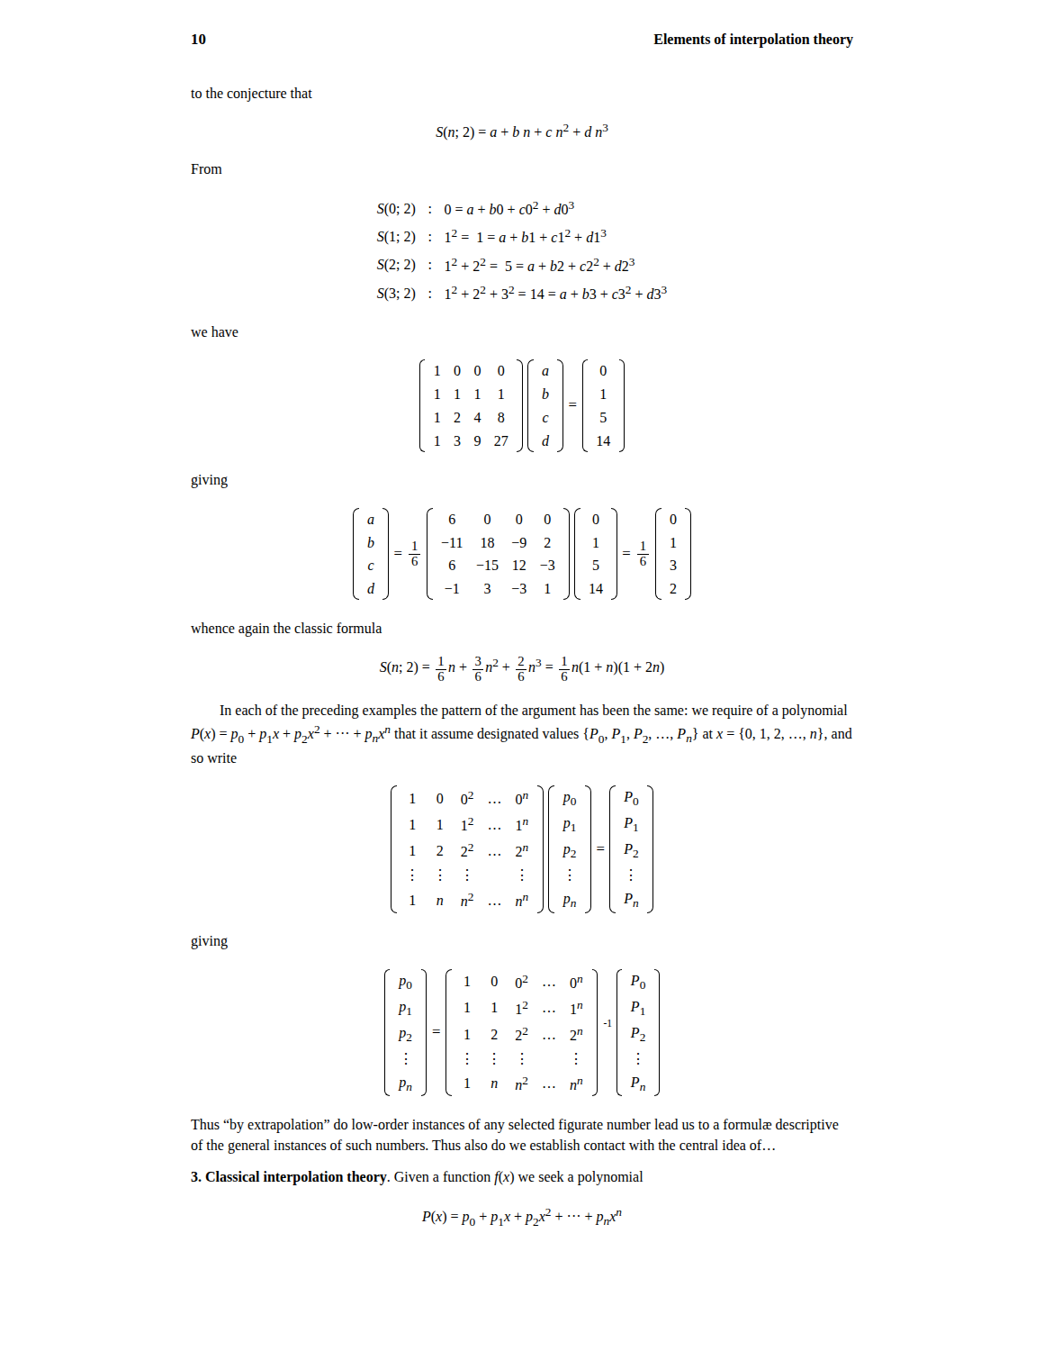10 Elements of interpolation theory
to the conjecture that
S(n; 2) = a + b n + c n2 + d n3
From
| S (0; 2) | : | 0 = a + b 0 + c 0 2 + d 0 3 |
| S (1; 2) | : | 1 2 = 1 = a + b 1 + c 1 2 + d 1 3 |
| S (2; 2) | : | 1 2 + 2 2 = 5 = a + b 2 + c 2 2 + d 2 3 |
| S (3; 2) | : | 1 2 + 2 2 + 3 2 = 14 = a + b 3 + c 3 2 + d 3 3 |
we have
| 1 | 0 | 0 | 0 |
| 1 | 1 | 1 | 1 |
| 1 | 2 | 4 | 8 |
| 1 | 3 | 9 | 27 |
| a |
| b |
| c |
| d |
=
| 0 |
| 1 |
| 5 |
| 14 |
giving
| a |
| b |
| c |
| d |
= 16
| 6 | 0 | 0 | 0 |
| −11 | 18 | −9 | 2 |
| 6 | −15 | 12 | −3 |
| −1 | 3 | −3 | 1 |
| 0 |
| 1 |
| 5 |
| 14 |
= 16
| 0 |
| 1 |
| 3 |
| 2 |
whence again the classic formula
S(n; 2) = 16 n + 36 n2 + 26 n3 = 16 n(1 + n)(1 + 2n)
In each of the preceding examples the pattern of the argument has been the same: we require of a polynomial P(x) = p0 + p1x + p2x2 + ··· + pnxn that it assume designated values {P0, P1, P2, …, Pn} at x = {0, 1, 2, …, n}, and so write
| 1 | 0 | 0 2 | … | 0 n |
| 1 | 1 | 1 2 | … | 1 n |
| 1 | 2 | 2 2 | … | 2 n |
| ⋮ | ⋮ | ⋮ | | ⋮ |
| 1 | n | n 2 | … | n n |
| p 0 |
| p 1 |
| p 2 |
| ⋮ |
| p n |
=
| P 0 |
| P 1 |
| P 2 |
| ⋮ |
| P n |
giving
| p 0 |
| p 1 |
| p 2 |
| ⋮ |
| p n |
=
| 1 | 0 | 0 2 | … | 0 n |
| 1 | 1 | 1 2 | … | 1 n |
| 1 | 2 | 2 2 | … | 2 n |
| ⋮ | ⋮ | ⋮ | | ⋮ |
| 1 | n | n 2 | … | n n |
-1
| P 0 |
| P 1 |
| P 2 |
| ⋮ |
| P n |
Thus “by extrapolation” do low-order instances of any selected figurate number lead us to a formulæ descriptive of the general instances of such numbers. Thus also do we establish contact with the central idea of…
3. Classical interpolation theory. Given a function f(x) we seek a polynomial
P(x) = p0 + p1x + p2x2 + ··· + pnxn